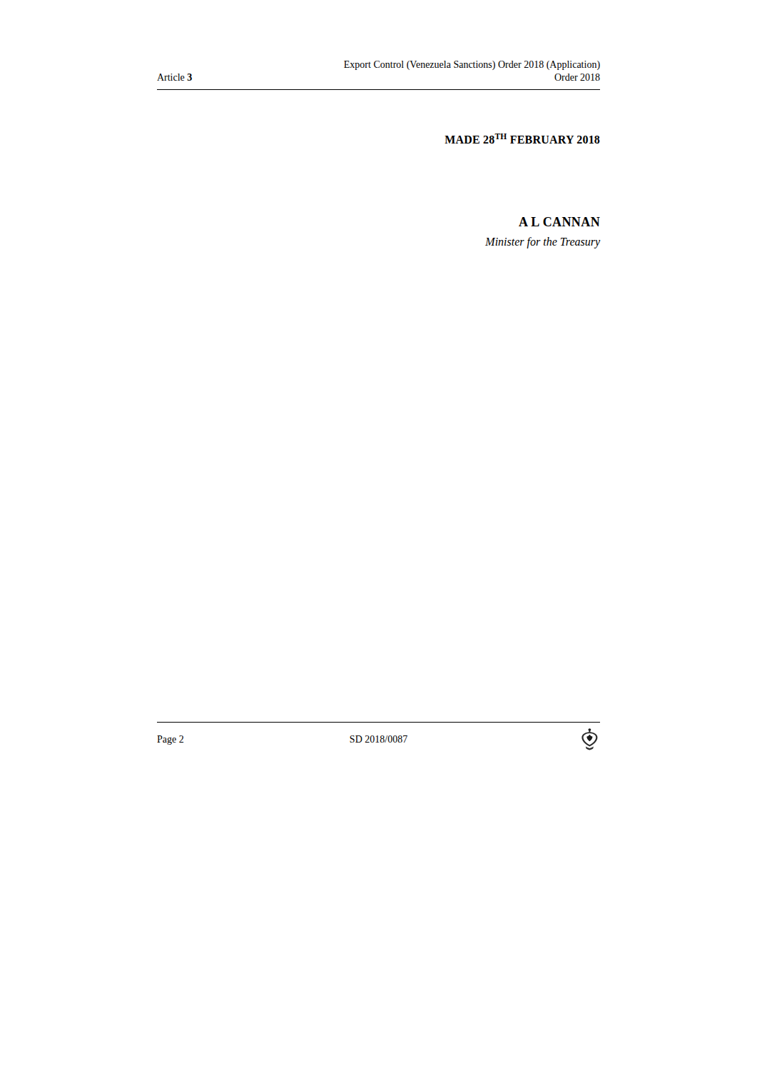Article 3
Export Control (Venezuela Sanctions) Order 2018 (Application)
Order 2018
MADE 28TH FEBRUARY 2018
A L CANNAN
Minister for the Treasury
Page 2
SD 2018/0087